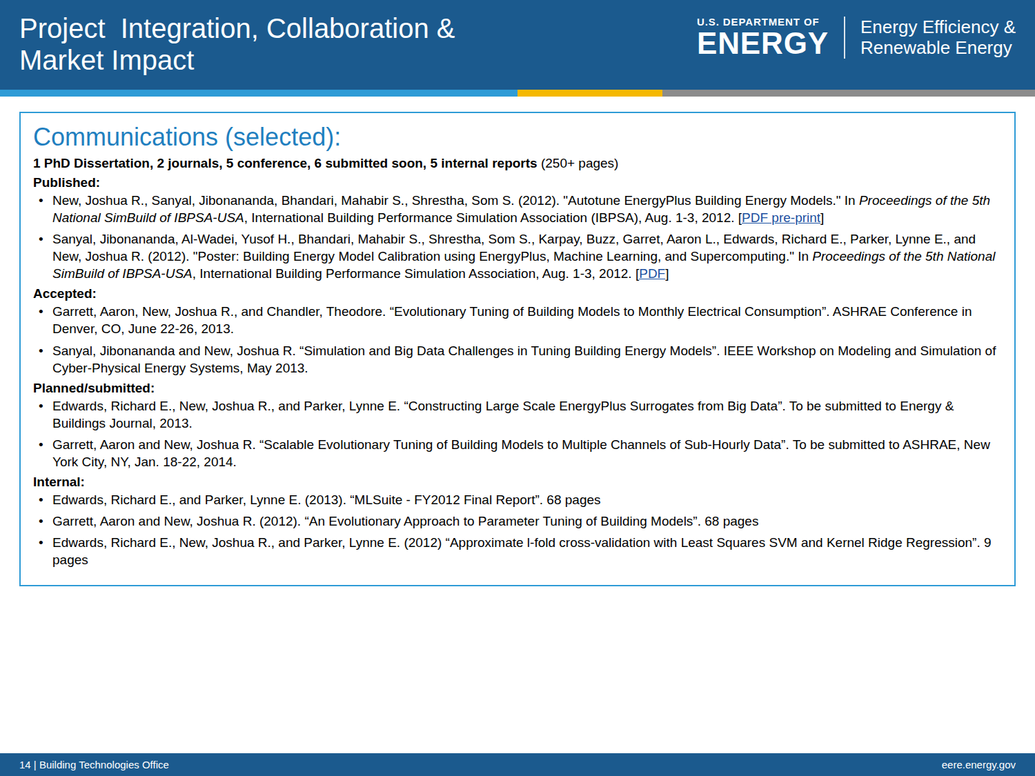Project Integration, Collaboration &
Market Impact
U.S. DEPARTMENT OF ENERGY
Energy Efficiency &
Renewable Energy
Communications (selected):
1 PhD Dissertation, 2 journals, 5 conference, 6 submitted soon, 5 internal reports (250+ pages)
Published:
New, Joshua R., Sanyal, Jibonananda, Bhandari, Mahabir S., Shrestha, Som S. (2012). "Autotune EnergyPlus Building Energy Models." In Proceedings of the 5th National SimBuild of IBPSA-USA, International Building Performance Simulation Association (IBPSA), Aug. 1-3, 2012. [PDF pre-print]
Sanyal, Jibonananda, Al-Wadei, Yusof H., Bhandari, Mahabir S., Shrestha, Som S., Karpay, Buzz, Garret, Aaron L., Edwards, Richard E., Parker, Lynne E., and New, Joshua R. (2012). "Poster: Building Energy Model Calibration using EnergyPlus, Machine Learning, and Supercomputing." In Proceedings of the 5th National SimBuild of IBPSA-USA, International Building Performance Simulation Association, Aug. 1-3, 2012. [PDF]
Accepted:
Garrett, Aaron, New, Joshua R., and Chandler, Theodore. “Evolutionary Tuning of Building Models to Monthly Electrical Consumption”. ASHRAE Conference in Denver, CO, June 22-26, 2013.
Sanyal, Jibonananda and New, Joshua R. “Simulation and Big Data Challenges in Tuning Building Energy Models”. IEEE Workshop on Modeling and Simulation of Cyber-Physical Energy Systems, May 2013.
Planned/submitted:
Edwards, Richard E., New, Joshua R., and Parker, Lynne E. “Constructing Large Scale EnergyPlus Surrogates from Big Data”. To be submitted to Energy & Buildings Journal, 2013.
Garrett, Aaron and New, Joshua R. “Scalable Evolutionary Tuning of Building Models to Multiple Channels of Sub-Hourly Data”. To be submitted to ASHRAE, New York City, NY, Jan. 18-22, 2014.
Internal:
Edwards, Richard E., and Parker, Lynne E. (2013). “MLSuite - FY2012 Final Report”. 68 pages
Garrett, Aaron and New, Joshua R. (2012). “An Evolutionary Approach to Parameter Tuning of Building Models”. 68 pages
Edwards, Richard E., New, Joshua R., and Parker, Lynne E. (2012) “Approximate l-fold cross-validation with Least Squares SVM and Kernel Ridge Regression”. 9 pages
14 | Building Technologies Office
eere.energy.gov